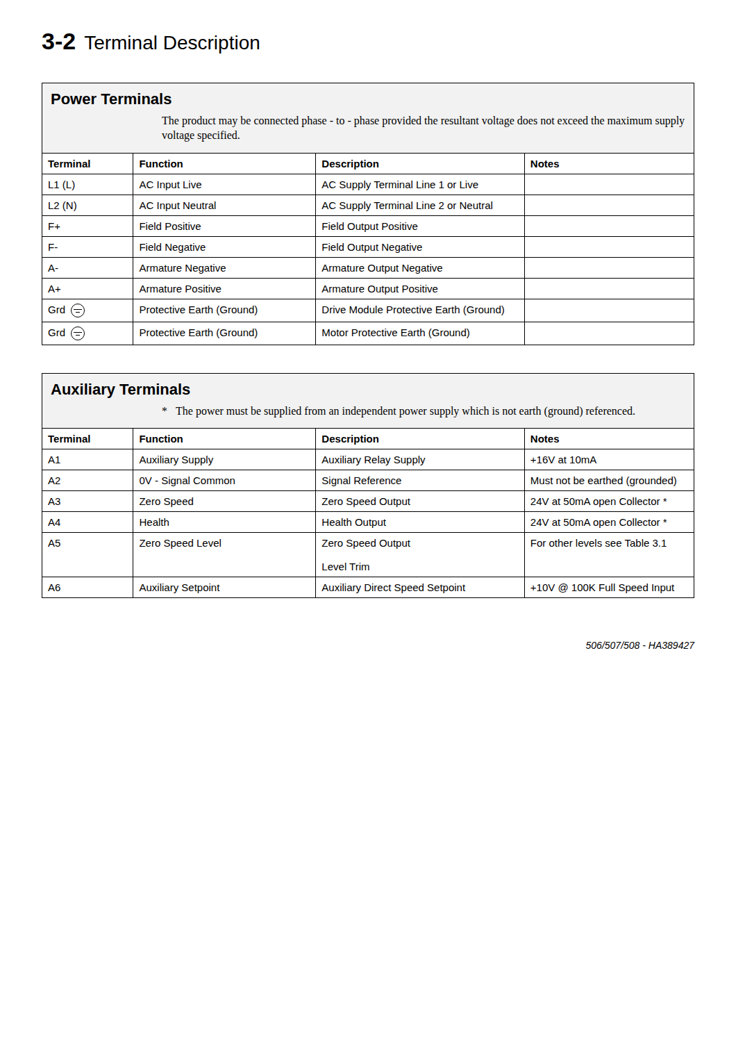3-2 Terminal Description
Power Terminals
The product may be connected phase - to - phase provided the resultant voltage does not exceed the maximum supply voltage specified.
| Terminal | Function | Description | Notes |
| --- | --- | --- | --- |
| L1 (L) | AC Input Live | AC Supply Terminal Line 1 or Live | |
| L2 (N) | AC Input Neutral | AC Supply Terminal Line 2 or Neutral | |
| F+ | Field Positive | Field Output Positive | |
| F- | Field Negative | Field Output Negative | |
| A- | Armature Negative | Armature Output Negative | |
| A+ | Armature Positive | Armature Output Positive | |
| Grd | Protective Earth (Ground) | Drive Module Protective Earth (Ground) | |
| Grd | Protective Earth (Ground) | Motor Protective Earth (Ground) | |
Auxiliary Terminals
* The power must be supplied from an independent power supply which is not earth (ground) referenced.
| Terminal | Function | Description | Notes |
| --- | --- | --- | --- |
| A1 | Auxiliary Supply | Auxiliary Relay Supply | +16V at 10mA |
| A2 | 0V - Signal Common | Signal Reference | Must not be earthed (grounded) |
| A3 | Zero Speed | Zero Speed Output | 24V at 50mA open Collector * |
| A4 | Health | Health Output | 24V at 50mA open Collector * |
| A5 | Zero Speed Level | Zero Speed Output Level Trim | For other levels see Table 3.1 |
| A6 | Auxiliary Setpoint | Auxiliary Direct Speed Setpoint | +10V @ 100K Full Speed Input |
506/507/508 - HA389427